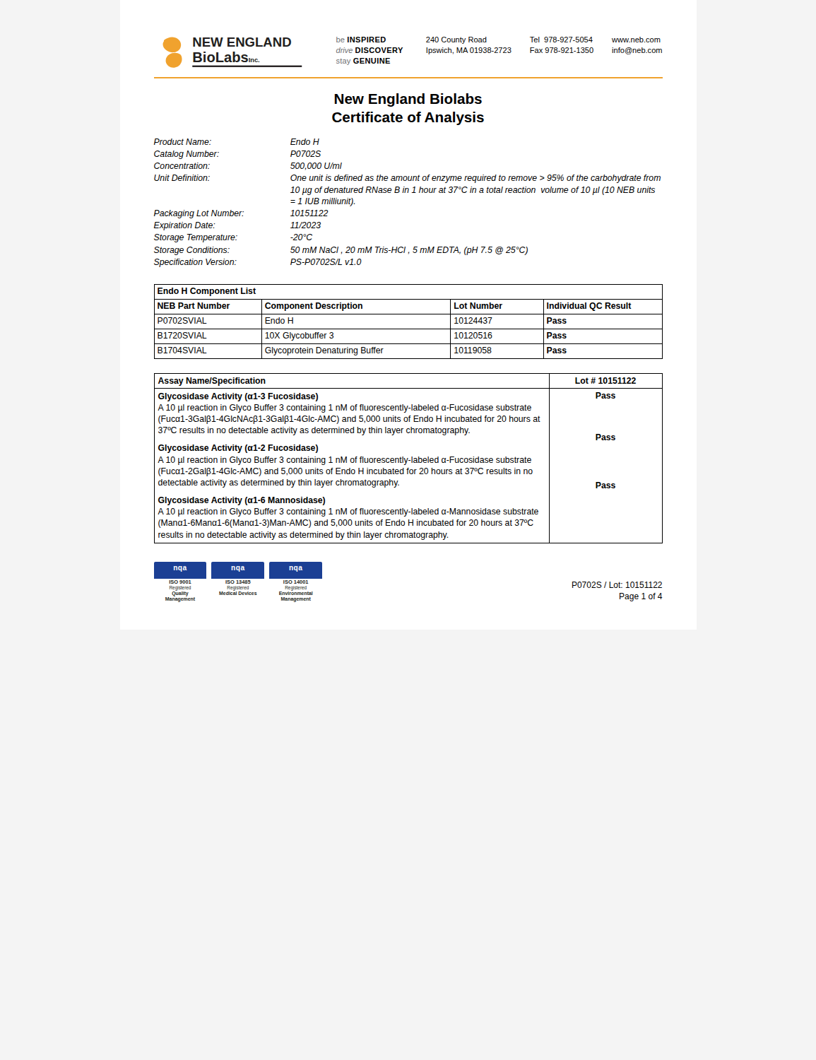be INSPIRED
drive DISCOVERY
stay GENUINE
240 County Road
Ipswich, MA 01938-2723
Tel 978-927-5054
Fax 978-921-1350
www.neb.com
info@neb.com
New England Biolabs Certificate of Analysis
| Product Name: | Endo H |
| Catalog Number: | P0702S |
| Concentration: | 500,000 U/ml |
| Unit Definition: | One unit is defined as the amount of enzyme required to remove > 95% of the carbohydrate from 10 µg of denatured RNase B in 1 hour at 37°C in a total reaction volume of 10 µl (10 NEB units = 1 IUB milliunit). |
| Packaging Lot Number: | 10151122 |
| Expiration Date: | 11/2023 |
| Storage Temperature: | -20°C |
| Storage Conditions: | 50 mM NaCl , 20 mM Tris-HCl , 5 mM EDTA, (pH 7.5 @ 25°C) |
| Specification Version: | PS-P0702S/L v1.0 |
| Endo H Component List |
| NEB Part Number | Component Description | Lot Number | Individual QC Result |
| P0702SVIAL | Endo H | 10124437 | Pass |
| B1720SVIAL | 10X Glycobuffer 3 | 10120516 | Pass |
| B1704SVIAL | Glycoprotein Denaturing Buffer | 10119058 | Pass |
| Assay Name/Specification | Lot # 10151122 |
| --- | --- |
| Glycosidase Activity (α1-3 Fucosidase) A 10 µl reaction in Glyco Buffer 3 containing 1 nM of fluorescently-labeled α-Fucosidase substrate (Fucα1-3Galβ1-4GlcNAcβ1-3Galβ1-4Glc-AMC) and 5,000 units of Endo H incubated for 20 hours at 37ºC results in no detectable activity as determined by thin layer chromatography. Glycosidase Activity (α1-2 Fucosidase) A 10 µl reaction in Glyco Buffer 3 containing 1 nM of fluorescently-labeled α-Fucosidase substrate (Fucα1-2Galβ1-4Glc-AMC) and 5,000 units of Endo H incubated for 20 hours at 37ºC results in no detectable activity as determined by thin layer chromatography. Glycosidase Activity (α1-6 Mannosidase) A 10 µl reaction in Glyco Buffer 3 containing 1 nM of fluorescently-labeled α-Mannosidase substrate (Manα1-6Manα1-6(Manα1-3)Man-AMC) and 5,000 units of Endo H incubated for 20 hours at 37ºC results in no detectable activity as determined by thin layer chromatography. | Pass Pass Pass |
nqa
ISO 9001
Registered
Quality
Management
nqa
ISO 13485
Registered
Medical Devices
nqa
ISO 14001
Registered
Environmental
Management
P0702S / Lot: 10151122
Page 1 of 4